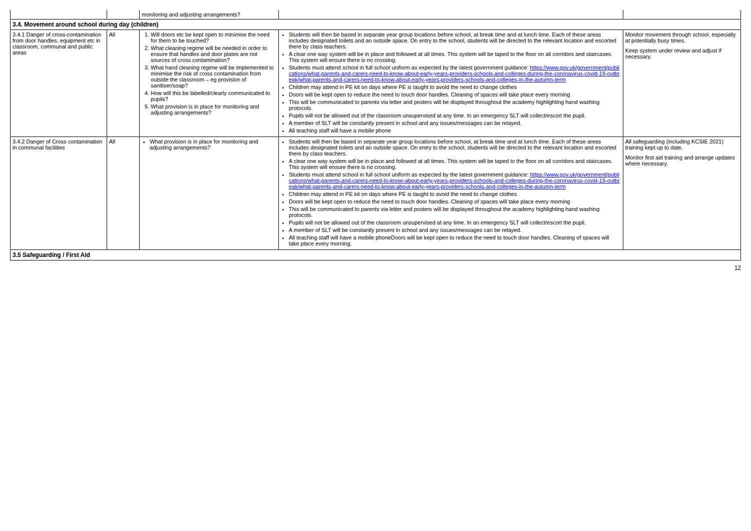| | | monitoring and adjusting arrangements? | | |
| 3.4. Movement around school during day (children) |
| 3.4.1 Danger of cross-contamination from door handles, equipment etc in classroom, communal and public areas | All | Will doors etc be kept open to minimise the need for them to be touched? What cleaning regime will be needed in order to ensure that handles and door plates are not sources of cross contamination? What hand cleaning regime will be implemented to minimise the risk of cross contamination from outside the classroom – eg provision of sanitiser/soap? How will this be labelled/clearly communicated to pupils? What provision is in place for monitoring and adjusting arrangements? | Students will then be based in separate year group locations before school, at break time and at lunch time. Each of these areas includes designated toilets and an outside space. On entry to the school, students will be directed to the relevant location and escorted there by class teachers. A clear one way system will be in place and followed at all times. This system will be taped to the floor on all corridors and staircases. This system will ensure there is no crossing. Students must attend school in full school uniform as expected by the latest government guidance: https://www.gov.uk/government/publications/what-parents-and-carers-need-to-know-about-early-years-providers-schools-and-colleges-during-the-coronavirus-covid-19-outbreak/what-parents-and-carers-need-to-know-about-early-years-providers-schools-and-colleges-in-the-autumn-term Children may attend in PE kit on days where PE is taught to avoid the need to change clothes Doors will be kept open to reduce the need to touch door handles. Cleaning of spaces will take place every morning This will be communicated to parents via letter and posters will be displayed throughout the academy highlighting hand washing protocols. Pupils will not be allowed out of the classroom unsupervised at any time. In an emergency SLT will collect/escort the pupil. A member of SLT will be constantly present in school and any issues/messages can be relayed. All teaching staff will have a mobile phone | Monitor movement through school, especially at potentially busy times. Keep system under review and adjust if necessary. |
| 3.4.2 Danger of Cross contamination in communal facilities | All | What provision is in place for monitoring and adjusting arrangements? | Students will then be based in separate year group locations before school, at break time and at lunch time. Each of these areas includes designated toilets and an outside space. On entry to the school, students will be directed to the relevant location and escorted there by class teachers. A clear one way system will be in place and followed at all times. This system will be taped to the floor on all corridors and staircases. This system will ensure there is no crossing. Students must attend school in full school uniform as expected by the latest government guidance: https://www.gov.uk/government/publications/what-parents-and-carers-need-to-know-about-early-years-providers-schools-and-colleges-during-the-coronavirus-covid-19-outbreak/what-parents-and-carers-need-to-know-about-early-years-providers-schools-and-colleges-in-the-autumn-term Children may attend in PE kit on days where PE is taught to avoid the need to change clothes Doors will be kept open to reduce the need to touch door handles. Cleaning of spaces will take place every morning This will be communicated to parents via letter and posters will be displayed throughout the academy highlighting hand washing protocols. Pupils will not be allowed out of the classroom unsupervised at any time. In an emergency SLT will collect/escort the pupil. A member of SLT will be constantly present in school and any issues/messages can be relayed. All teaching staff will have a mobile phoneDoors will be kept open to reduce the need to touch door handles. Cleaning of spaces will take place every morning. | All safeguarding (including KCSIE 2021) training kept up to date. Monitor first aid training and arrange updates where necessary. |
| 3.5 Safeguarding / First Aid |
12